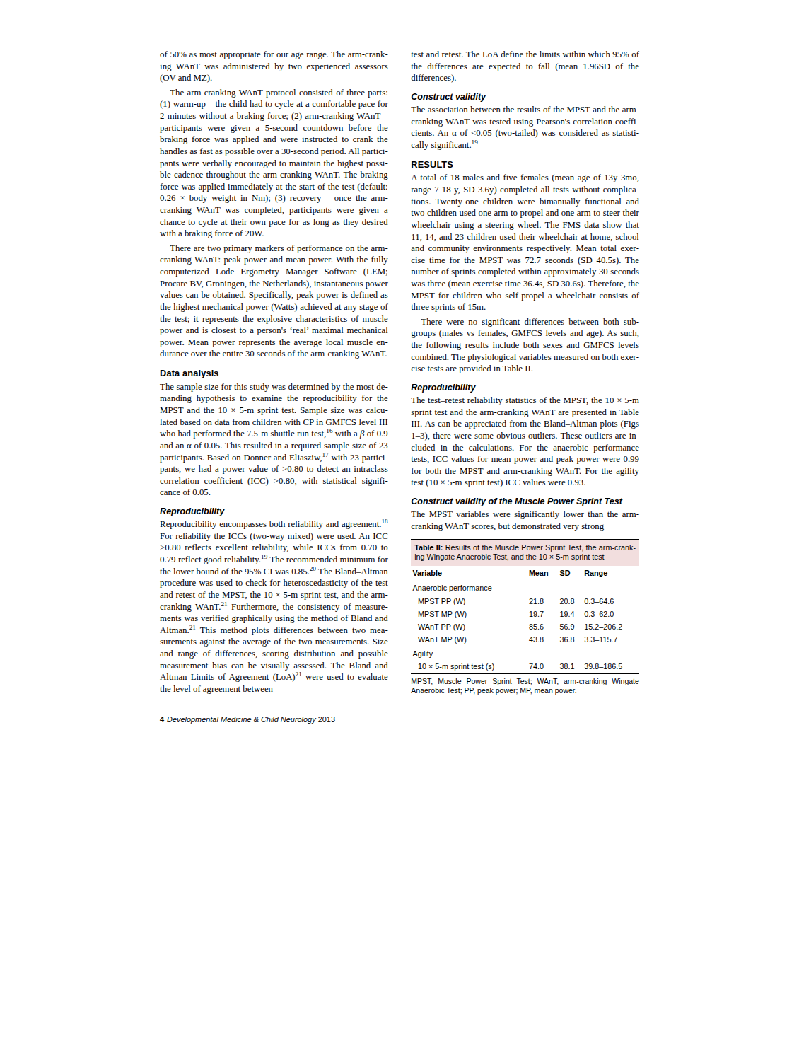of 50% as most appropriate for our age range. The arm-cranking WAnT was administered by two experienced assessors (OV and MZ).
The arm-cranking WAnT protocol consisted of three parts: (1) warm-up – the child had to cycle at a comfortable pace for 2 minutes without a braking force; (2) arm-cranking WAnT – participants were given a 5-second countdown before the braking force was applied and were instructed to crank the handles as fast as possible over a 30-second period. All participants were verbally encouraged to maintain the highest possible cadence throughout the arm-cranking WAnT. The braking force was applied immediately at the start of the test (default: 0.26 × body weight in Nm); (3) recovery – once the arm-cranking WAnT was completed, participants were given a chance to cycle at their own pace for as long as they desired with a braking force of 20W.
There are two primary markers of performance on the arm-cranking WAnT: peak power and mean power. With the fully computerized Lode Ergometry Manager Software (LEM; Procare BV, Groningen, the Netherlands), instantaneous power values can be obtained. Specifically, peak power is defined as the highest mechanical power (Watts) achieved at any stage of the test; it represents the explosive characteristics of muscle power and is closest to a person's ‘real’ maximal mechanical power. Mean power represents the average local muscle endurance over the entire 30 seconds of the arm-cranking WAnT.
Data analysis
The sample size for this study was determined by the most demanding hypothesis to examine the reproducibility for the MPST and the 10 × 5-m sprint test. Sample size was calculated based on data from children with CP in GMFCS level III who had performed the 7.5-m shuttle run test,16 with a β of 0.9 and an α of 0.05. This resulted in a required sample size of 23 participants. Based on Donner and Eliasziw,17 with 23 participants, we had a power value of >0.80 to detect an intraclass correlation coefficient (ICC) >0.80, with statistical significance of 0.05.
Reproducibility
Reproducibility encompasses both reliability and agreement.18 For reliability the ICCs (two-way mixed) were used. An ICC >0.80 reflects excellent reliability, while ICCs from 0.70 to 0.79 reflect good reliability.19 The recommended minimum for the lower bound of the 95% CI was 0.85.20 The Bland–Altman procedure was used to check for heteroscedasticity of the test and retest of the MPST, the 10 × 5-m sprint test, and the arm-cranking WAnT.21 Furthermore, the consistency of measurements was verified graphically using the method of Bland and Altman.21 This method plots differences between two measurements against the average of the two measurements. Size and range of differences, scoring distribution and possible measurement bias can be visually assessed. The Bland and Altman Limits of Agreement (LoA)21 were used to evaluate the level of agreement between
test and retest. The LoA define the limits within which 95% of the differences are expected to fall (mean 1.96SD of the differences).
Construct validity
The association between the results of the MPST and the arm-cranking WAnT was tested using Pearson's correlation coefficients. An α of <0.05 (two-tailed) was considered as statistically significant.19
Results
A total of 18 males and five females (mean age of 13y 3mo, range 7-18 y, SD 3.6y) completed all tests without complications. Twenty-one children were bimanually functional and two children used one arm to propel and one arm to steer their wheelchair using a steering wheel. The FMS data show that 11, 14, and 23 children used their wheelchair at home, school and community environments respectively. Mean total exercise time for the MPST was 72.7 seconds (SD 40.5s). The number of sprints completed within approximately 30 seconds was three (mean exercise time 36.4s, SD 30.6s). Therefore, the MPST for children who self-propel a wheelchair consists of three sprints of 15m.
There were no significant differences between both subgroups (males vs females, GMFCS levels and age). As such, the following results include both sexes and GMFCS levels combined. The physiological variables measured on both exercise tests are provided in Table II.
Reproducibility
The test–retest reliability statistics of the MPST, the 10 × 5-m sprint test and the arm-cranking WAnT are presented in Table III. As can be appreciated from the Bland–Altman plots (Figs 1–3), there were some obvious outliers. These outliers are included in the calculations. For the anaerobic performance tests, ICC values for mean power and peak power were 0.99 for both the MPST and arm-cranking WAnT. For the agility test (10 × 5-m sprint test) ICC values were 0.93.
Construct validity of the Muscle Power Sprint Test
The MPST variables were significantly lower than the arm-cranking WAnT scores, but demonstrated very strong
Table II: Results of the Muscle Power Sprint Test, the arm-cranking Wingate Anaerobic Test, and the 10 × 5-m sprint test
| Variable | Mean | SD | Range |
| --- | --- | --- | --- |
| Anaerobic performance |
| MPST PP (W) | 21.8 | 20.8 | 0.3–64.6 |
| MPST MP (W) | 19.7 | 19.4 | 0.3–62.0 |
| WAnT PP (W) | 85.6 | 56.9 | 15.2–206.2 |
| WAnT MP (W) | 43.8 | 36.8 | 3.3–115.7 |
| Agility |
| 10 × 5-m sprint test (s) | 74.0 | 38.1 | 39.8–186.5 |
MPST, Muscle Power Sprint Test; WAnT, arm-cranking Wingate Anaerobic Test; PP, peak power; MP, mean power.
4 Developmental Medicine & Child Neurology 2013